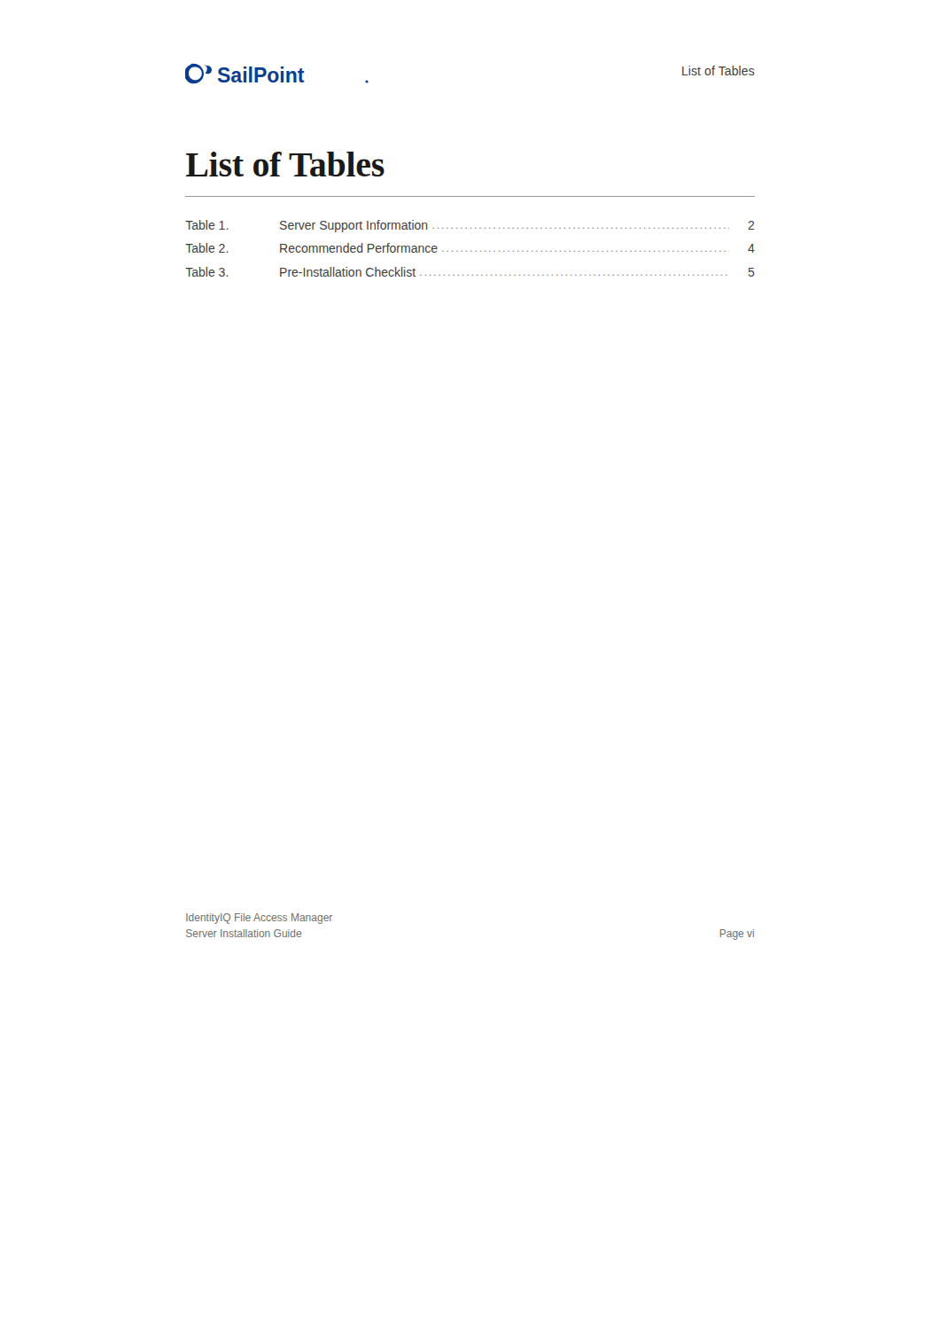SailPoint
List of Tables
List of Tables
Table 1. Server Support Information ................................................................................. 2
Table 2. Recommended Performance ............................................................................... 4
Table 3. Pre-Installation Checklist .................................................................................... 5
IdentityIQ File Access Manager
Server Installation Guide
Page vi